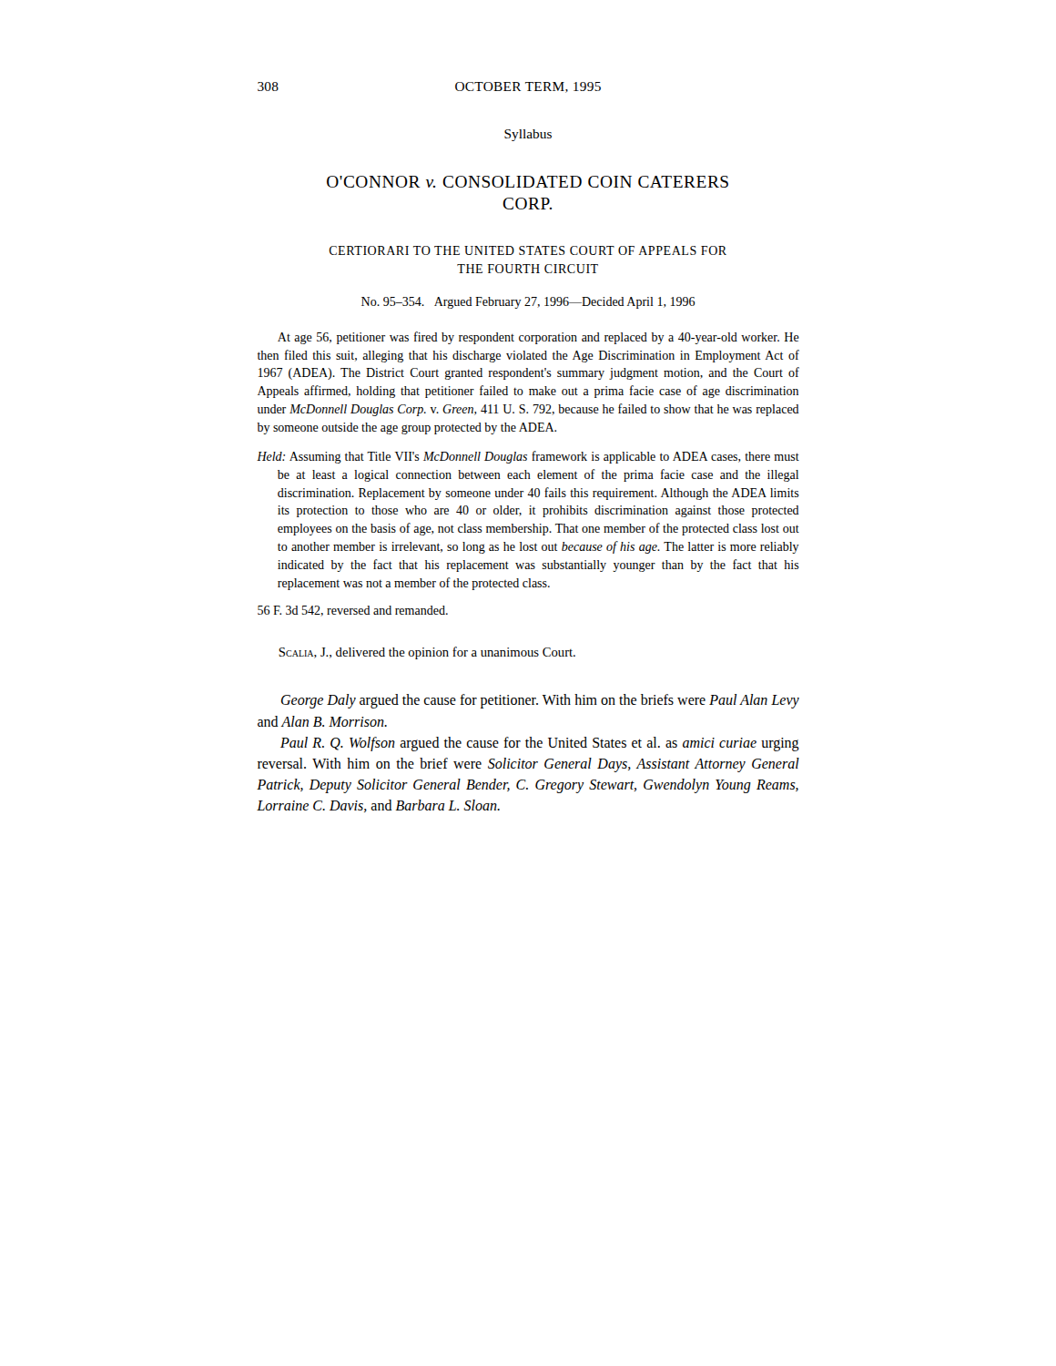308
OCTOBER TERM, 1995
Syllabus
O'CONNOR v. CONSOLIDATED COIN CATERERS
CORP.
CERTIORARI TO THE UNITED STATES COURT OF APPEALS FOR
THE FOURTH CIRCUIT
No. 95–354. Argued February 27, 1996—Decided April 1, 1996
At age 56, petitioner was fired by respondent corporation and replaced by a 40-year-old worker. He then filed this suit, alleging that his discharge violated the Age Discrimination in Employment Act of 1967 (ADEA). The District Court granted respondent's summary judgment motion, and the Court of Appeals affirmed, holding that petitioner failed to make out a prima facie case of age discrimination under McDonnell Douglas Corp. v. Green, 411 U. S. 792, because he failed to show that he was replaced by someone outside the age group protected by the ADEA.
Held: Assuming that Title VII's McDonnell Douglas framework is applicable to ADEA cases, there must be at least a logical connection between each element of the prima facie case and the illegal discrimination. Replacement by someone under 40 fails this requirement. Although the ADEA limits its protection to those who are 40 or older, it prohibits discrimination against those protected employees on the basis of age, not class membership. That one member of the protected class lost out to another member is irrelevant, so long as he lost out because of his age. The latter is more reliably indicated by the fact that his replacement was substantially younger than by the fact that his replacement was not a member of the protected class.
56 F. 3d 542, reversed and remanded.
Scalia, J., delivered the opinion for a unanimous Court.
George Daly argued the cause for petitioner. With him on the briefs were Paul Alan Levy and Alan B. Morrison.
Paul R. Q. Wolfson argued the cause for the United States et al. as amici curiae urging reversal. With him on the brief were Solicitor General Days, Assistant Attorney General Patrick, Deputy Solicitor General Bender, C. Gregory Stewart, Gwendolyn Young Reams, Lorraine C. Davis, and Barbara L. Sloan.